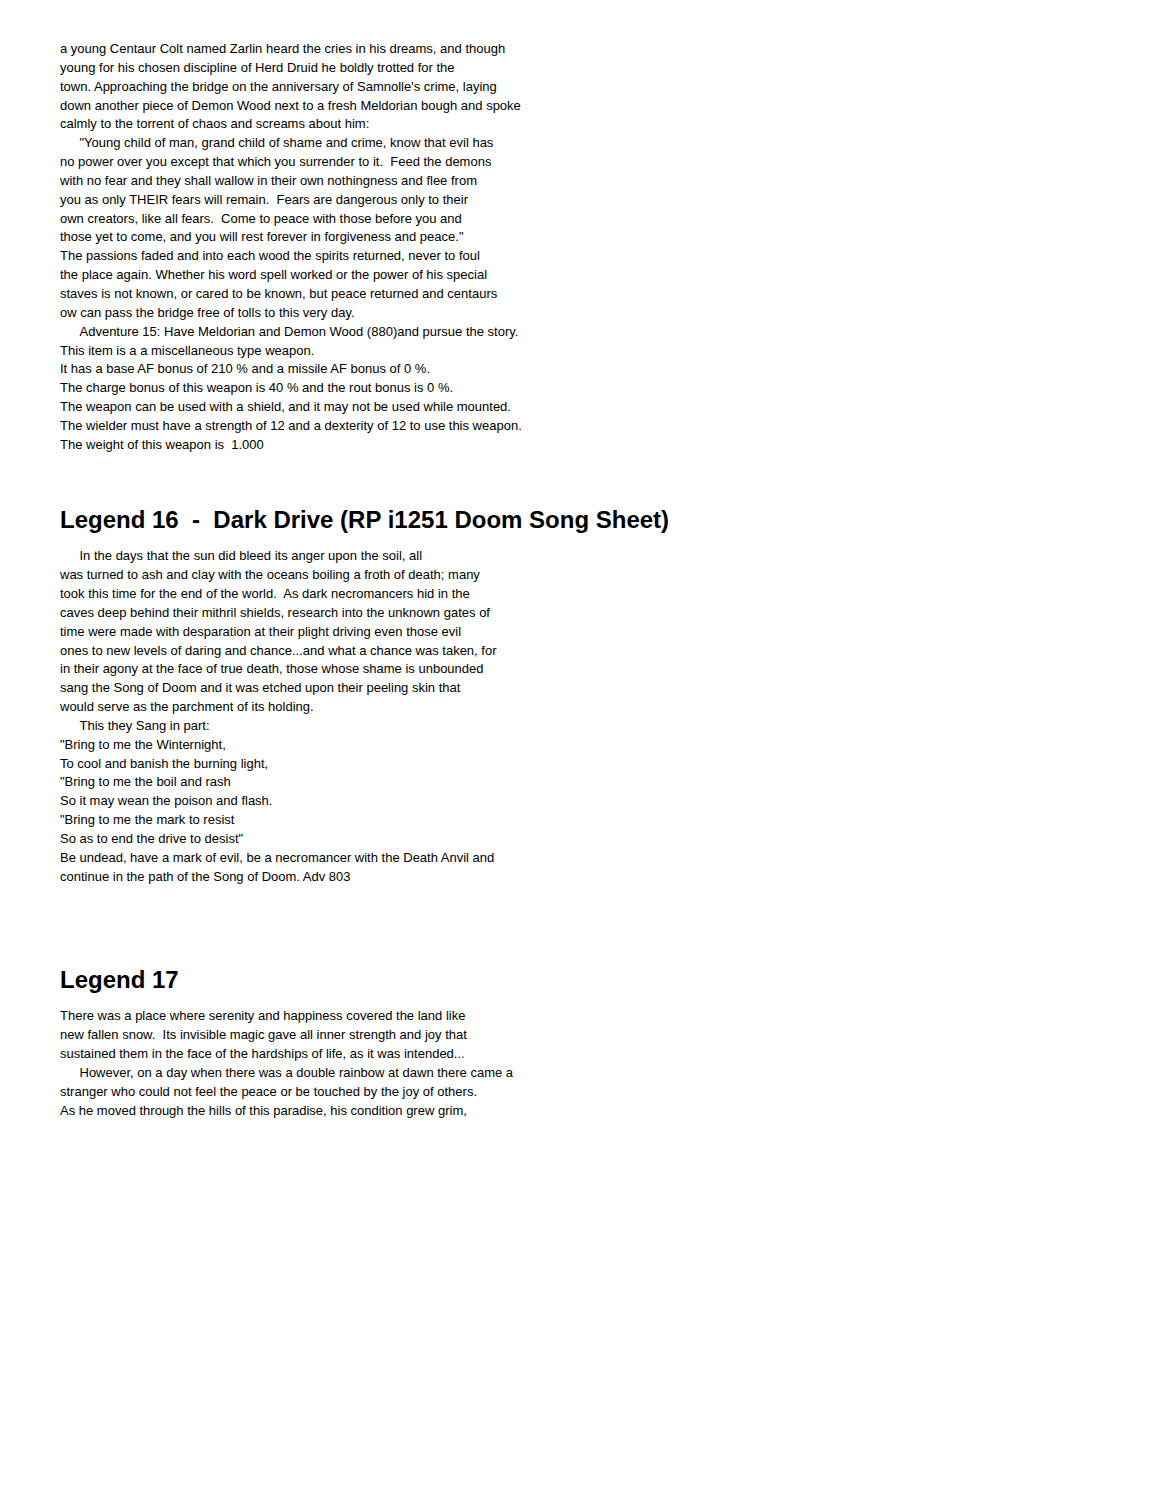a young Centaur Colt named Zarlin heard the cries in his dreams, and though
young for his chosen discipline of Herd Druid he boldly trotted for the
town. Approaching the bridge on the anniversary of Samnolle's crime, laying
down another piece of Demon Wood next to a fresh Meldorian bough and spoke
calmly to the torrent of chaos and screams about him:
"Young child of man, grand child of shame and crime, know that evil has
no power over you except that which you surrender to it. Feed the demons
with no fear and they shall wallow in their own nothingness and flee from
you as only THEIR fears will remain. Fears are dangerous only to their
own creators, like all fears. Come to peace with those before you and
those yet to come, and you will rest forever in forgiveness and peace."
The passions faded and into each wood the spirits returned, never to foul
the place again. Whether his word spell worked or the power of his special
staves is not known, or cared to be known, but peace returned and centaurs
ow can pass the bridge free of tolls to this very day.
Adventure 15: Have Meldorian and Demon Wood (880)and pursue the story.
This item is a a miscellaneous type weapon.
It has a base AF bonus of 210 % and a missile AF bonus of 0 %.
The charge bonus of this weapon is 40 % and the rout bonus is 0 %.
The weapon can be used with a shield, and it may not be used while mounted.
The wielder must have a strength of 12 and a dexterity of 12 to use this weapon.
The weight of this weapon is 1.000
Legend 16 - Dark Drive (RP i1251 Doom Song Sheet)
In the days that the sun did bleed its anger upon the soil, all
was turned to ash and clay with the oceans boiling a froth of death; many
took this time for the end of the world. As dark necromancers hid in the
caves deep behind their mithril shields, research into the unknown gates of
time were made with desparation at their plight driving even those evil
ones to new levels of daring and chance...and what a chance was taken, for
in their agony at the face of true death, those whose shame is unbounded
sang the Song of Doom and it was etched upon their peeling skin that
would serve as the parchment of its holding.
This they Sang in part:
"Bring to me the Winternight,
To cool and banish the burning light,
"Bring to me the boil and rash
So it may wean the poison and flash.
"Bring to me the mark to resist
So as to end the drive to desist"
Be undead, have a mark of evil, be a necromancer with the Death Anvil and
continue in the path of the Song of Doom. Adv 803
Legend 17
There was a place where serenity and happiness covered the land like
new fallen snow. Its invisible magic gave all inner strength and joy that
sustained them in the face of the hardships of life, as it was intended...
However, on a day when there was a double rainbow at dawn there came a
stranger who could not feel the peace or be touched by the joy of others.
As he moved through the hills of this paradise, his condition grew grim,